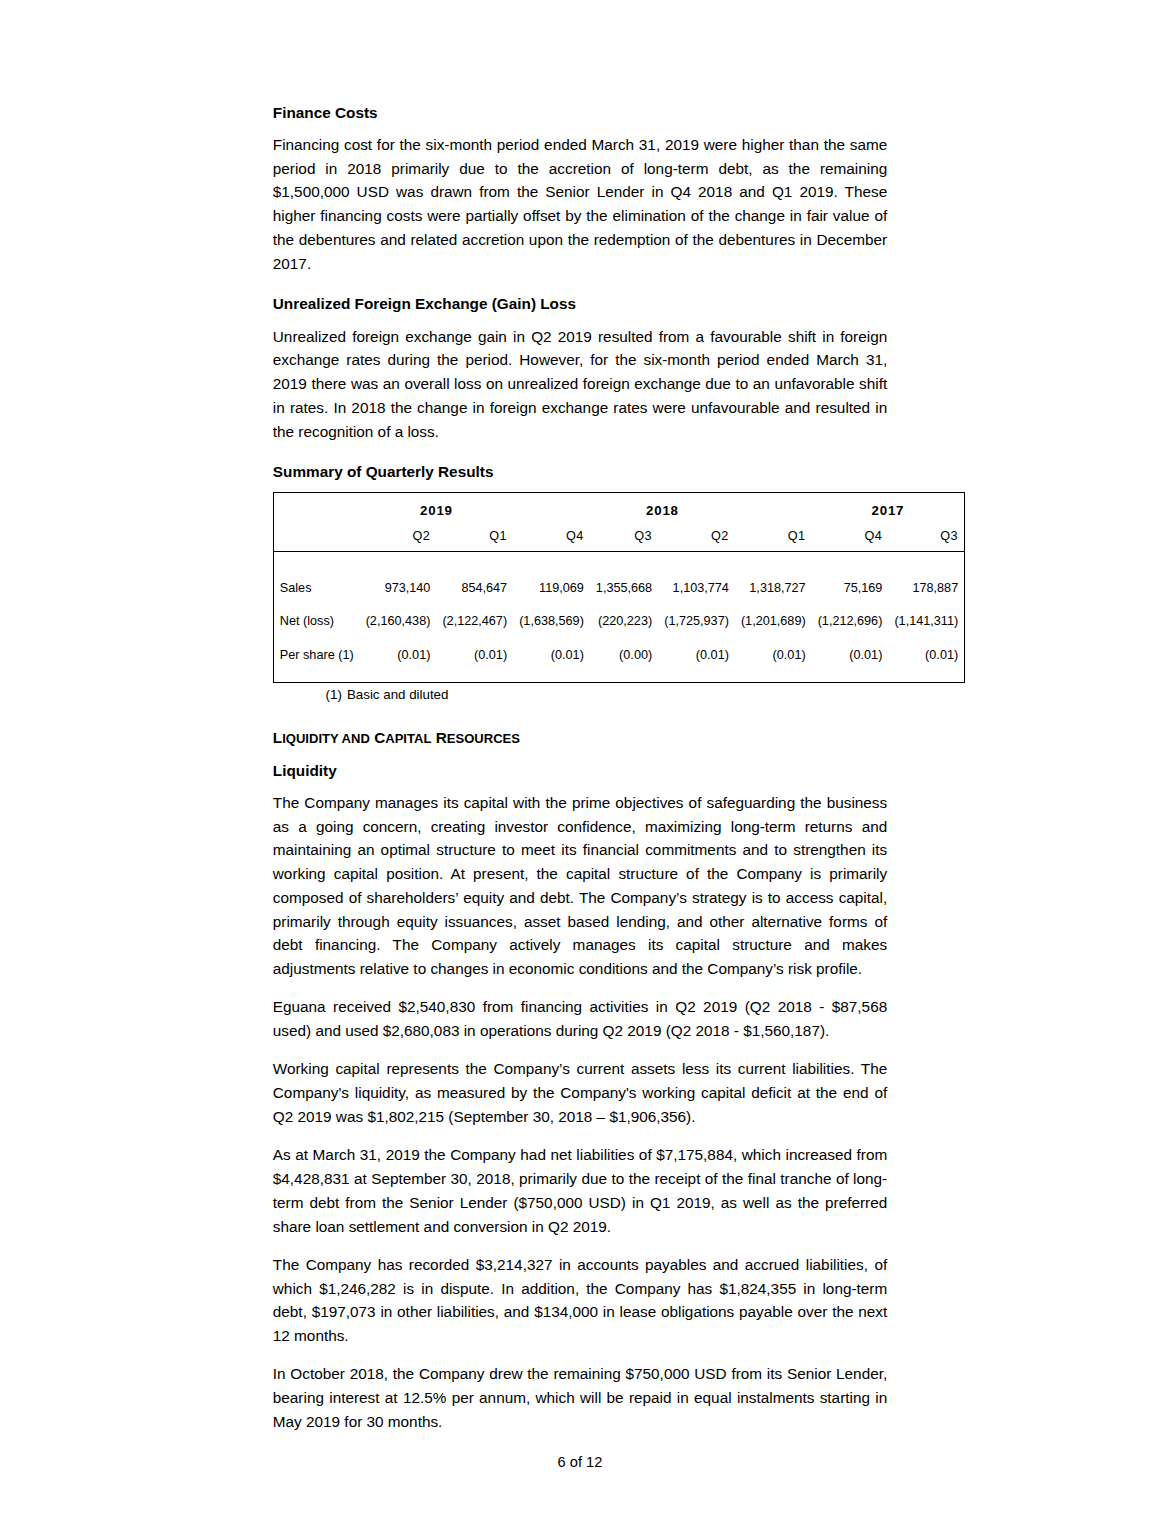Finance Costs
Financing cost for the six-month period ended March 31, 2019 were higher than the same period in 2018 primarily due to the accretion of long-term debt, as the remaining $1,500,000 USD was drawn from the Senior Lender in Q4 2018 and Q1 2019. These higher financing costs were partially offset by the elimination of the change in fair value of the debentures and related accretion upon the redemption of the debentures in December 2017.
Unrealized Foreign Exchange (Gain) Loss
Unrealized foreign exchange gain in Q2 2019 resulted from a favourable shift in foreign exchange rates during the period. However, for the six-month period ended March 31, 2019 there was an overall loss on unrealized foreign exchange due to an unfavorable shift in rates. In 2018 the change in foreign exchange rates were unfavourable and resulted in the recognition of a loss.
Summary of Quarterly Results
| | 2019 | 2018 | 2017 |
| --- | --- | --- | --- |
| | Q2 | Q1 | Q4 | Q3 | Q2 | Q1 | Q4 | Q3 |
| Sales | 973,140 | 854,647 | 119,069 | 1,355,668 | 1,103,774 | 1,318,727 | 75,169 | 178,887 |
| Net (loss) | (2,160,438) | (2,122,467) | (1,638,569) | (220,223) | (1,725,937) | (1,201,689) | (1,212,696) | (1,141,311) |
| Per share (1) | (0.01) | (0.01) | (0.01) | (0.00) | (0.01) | (0.01) | (0.01) | (0.01) |
(1) Basic and diluted
LIQUIDITY AND CAPITAL RESOURCES
Liquidity
The Company manages its capital with the prime objectives of safeguarding the business as a going concern, creating investor confidence, maximizing long-term returns and maintaining an optimal structure to meet its financial commitments and to strengthen its working capital position. At present, the capital structure of the Company is primarily composed of shareholders’ equity and debt. The Company’s strategy is to access capital, primarily through equity issuances, asset based lending, and other alternative forms of debt financing. The Company actively manages its capital structure and makes adjustments relative to changes in economic conditions and the Company’s risk profile.
Eguana received $2,540,830 from financing activities in Q2 2019 (Q2 2018 - $87,568 used) and used $2,680,083 in operations during Q2 2019 (Q2 2018 - $1,560,187).
Working capital represents the Company’s current assets less its current liabilities. The Company's liquidity, as measured by the Company's working capital deficit at the end of Q2 2019 was $1,802,215 (September 30, 2018 – $1,906,356).
As at March 31, 2019 the Company had net liabilities of $7,175,884, which increased from $4,428,831 at September 30, 2018, primarily due to the receipt of the final tranche of long-term debt from the Senior Lender ($750,000 USD) in Q1 2019, as well as the preferred share loan settlement and conversion in Q2 2019.
The Company has recorded $3,214,327 in accounts payables and accrued liabilities, of which $1,246,282 is in dispute. In addition, the Company has $1,824,355 in long-term debt, $197,073 in other liabilities, and $134,000 in lease obligations payable over the next 12 months.
In October 2018, the Company drew the remaining $750,000 USD from its Senior Lender, bearing interest at 12.5% per annum, which will be repaid in equal instalments starting in May 2019 for 30 months.
6 of 12